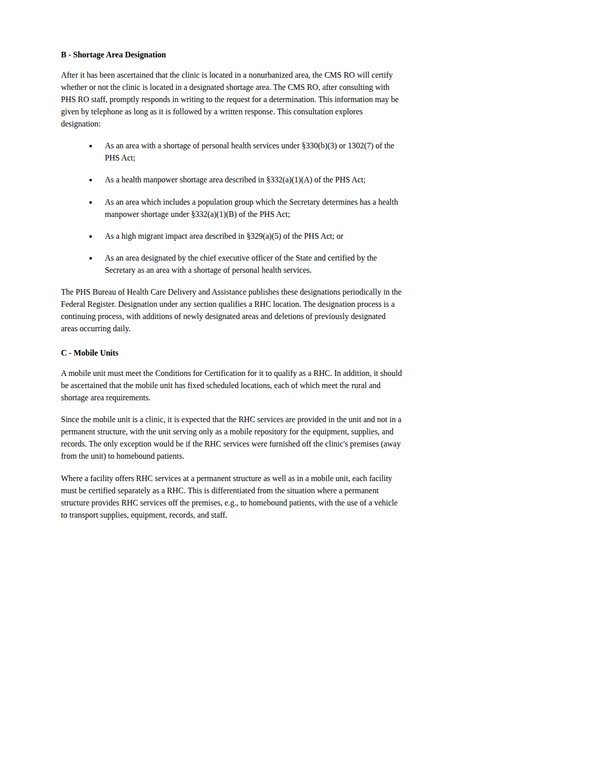B - Shortage Area Designation
After it has been ascertained that the clinic is located in a nonurbanized area, the CMS RO will certify whether or not the clinic is located in a designated shortage area. The CMS RO, after consulting with PHS RO staff, promptly responds in writing to the request for a determination. This information may be given by telephone as long as it is followed by a written response. This consultation explores designation:
As an area with a shortage of personal health services under §330(b)(3) or 1302(7) of the PHS Act;
As a health manpower shortage area described in §332(a)(1)(A) of the PHS Act;
As an area which includes a population group which the Secretary determines has a health manpower shortage under §332(a)(1)(B) of the PHS Act;
As a high migrant impact area described in §329(a)(5) of the PHS Act; or
As an area designated by the chief executive officer of the State and certified by the Secretary as an area with a shortage of personal health services.
The PHS Bureau of Health Care Delivery and Assistance publishes these designations periodically in the Federal Register. Designation under any section qualifies a RHC location. The designation process is a continuing process, with additions of newly designated areas and deletions of previously designated areas occurring daily.
C - Mobile Units
A mobile unit must meet the Conditions for Certification for it to qualify as a RHC. In addition, it should be ascertained that the mobile unit has fixed scheduled locations, each of which meet the rural and shortage area requirements.
Since the mobile unit is a clinic, it is expected that the RHC services are provided in the unit and not in a permanent structure, with the unit serving only as a mobile repository for the equipment, supplies, and records. The only exception would be if the RHC services were furnished off the clinic's premises (away from the unit) to homebound patients.
Where a facility offers RHC services at a permanent structure as well as in a mobile unit, each facility must be certified separately as a RHC. This is differentiated from the situation where a permanent structure provides RHC services off the premises, e.g., to homebound patients, with the use of a vehicle to transport supplies, equipment, records, and staff.